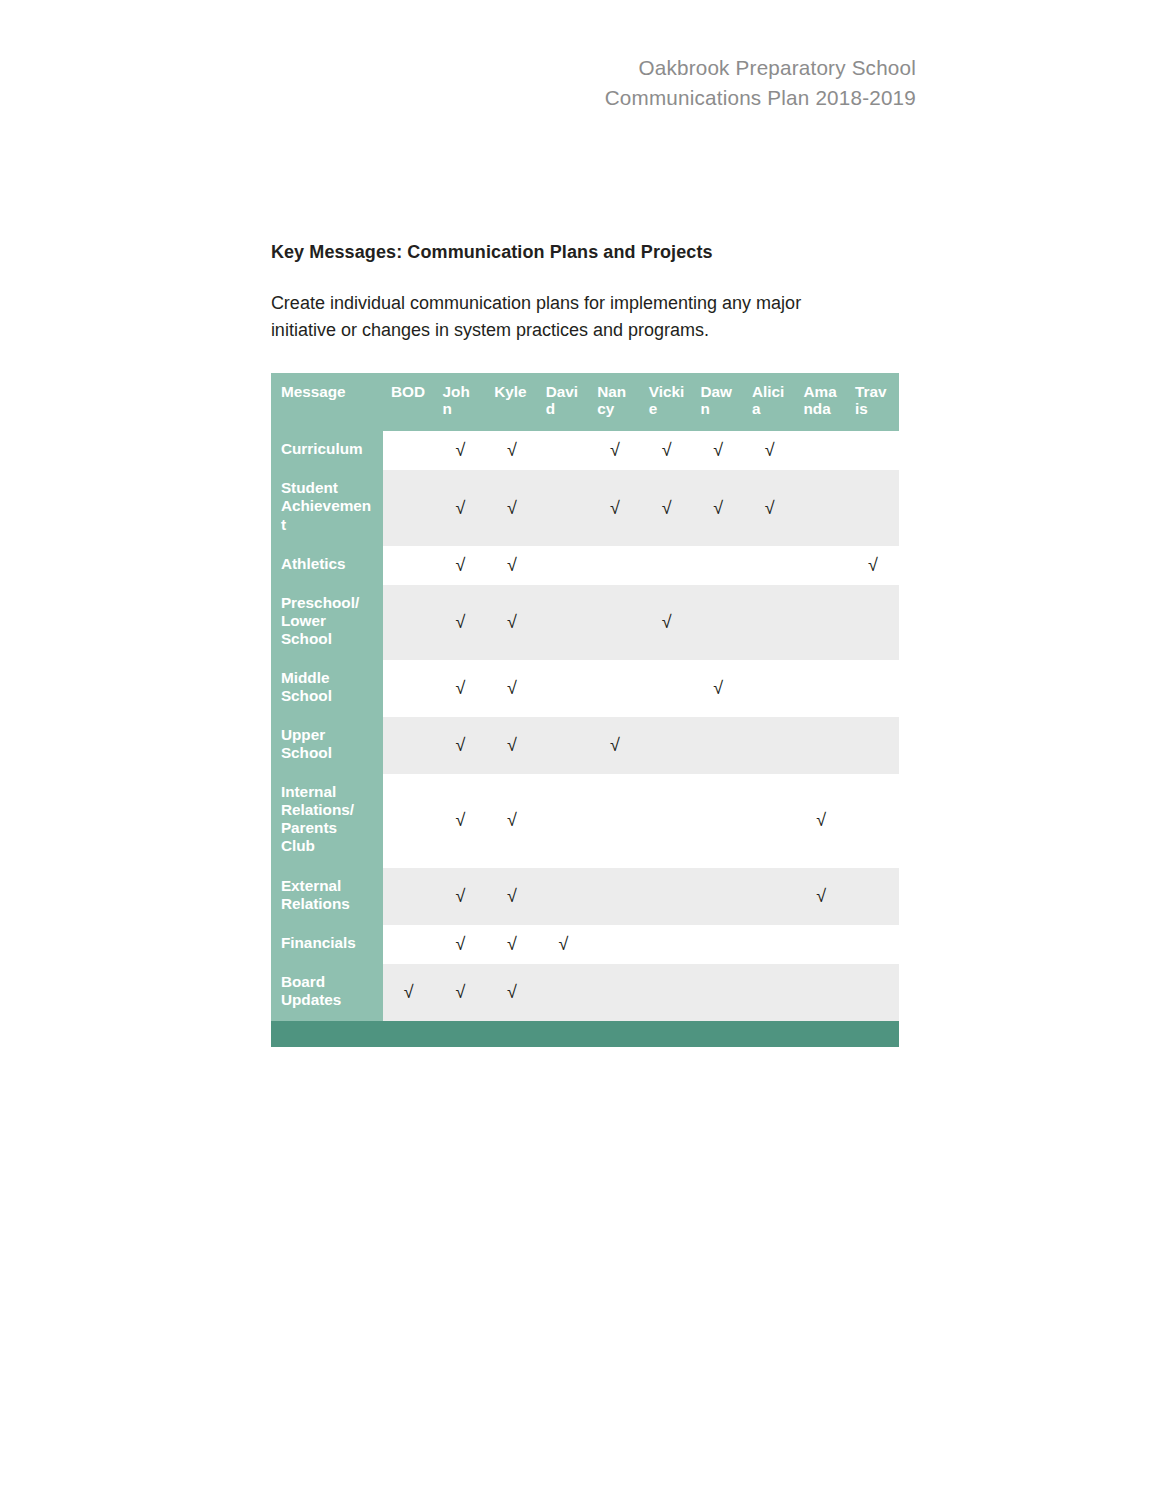Oakbrook Preparatory School Communications Plan 2018-2019
Key Messages: Communication Plans and Projects
Create individual communication plans for implementing any major initiative or changes in system practices and programs.
| Message | BOD | John | Kyle | David | Nancy | Vickie | Dawn | Alicia | Amanda | Travis |
| --- | --- | --- | --- | --- | --- | --- | --- | --- | --- | --- |
| Curriculum | | √ | √ | | √ | √ | √ | √ | | |
| Student Achievement | | √ | √ | | √ | √ | √ | √ | | |
| Athletics | | √ | √ | | | | | | | √ |
| Preschool/ Lower School | | √ | √ | | | √ | | | | |
| Middle School | | √ | √ | | | | √ | | | |
| Upper School | | √ | √ | | √ | | | | | |
| Internal Relations/ Parents Club | | √ | √ | | | | | | √ | |
| External Relations | | √ | √ | | | | | | √ | |
| Financials | | √ | √ | √ | | | | | | |
| Board Updates | √ | √ | √ | | | | | | | |